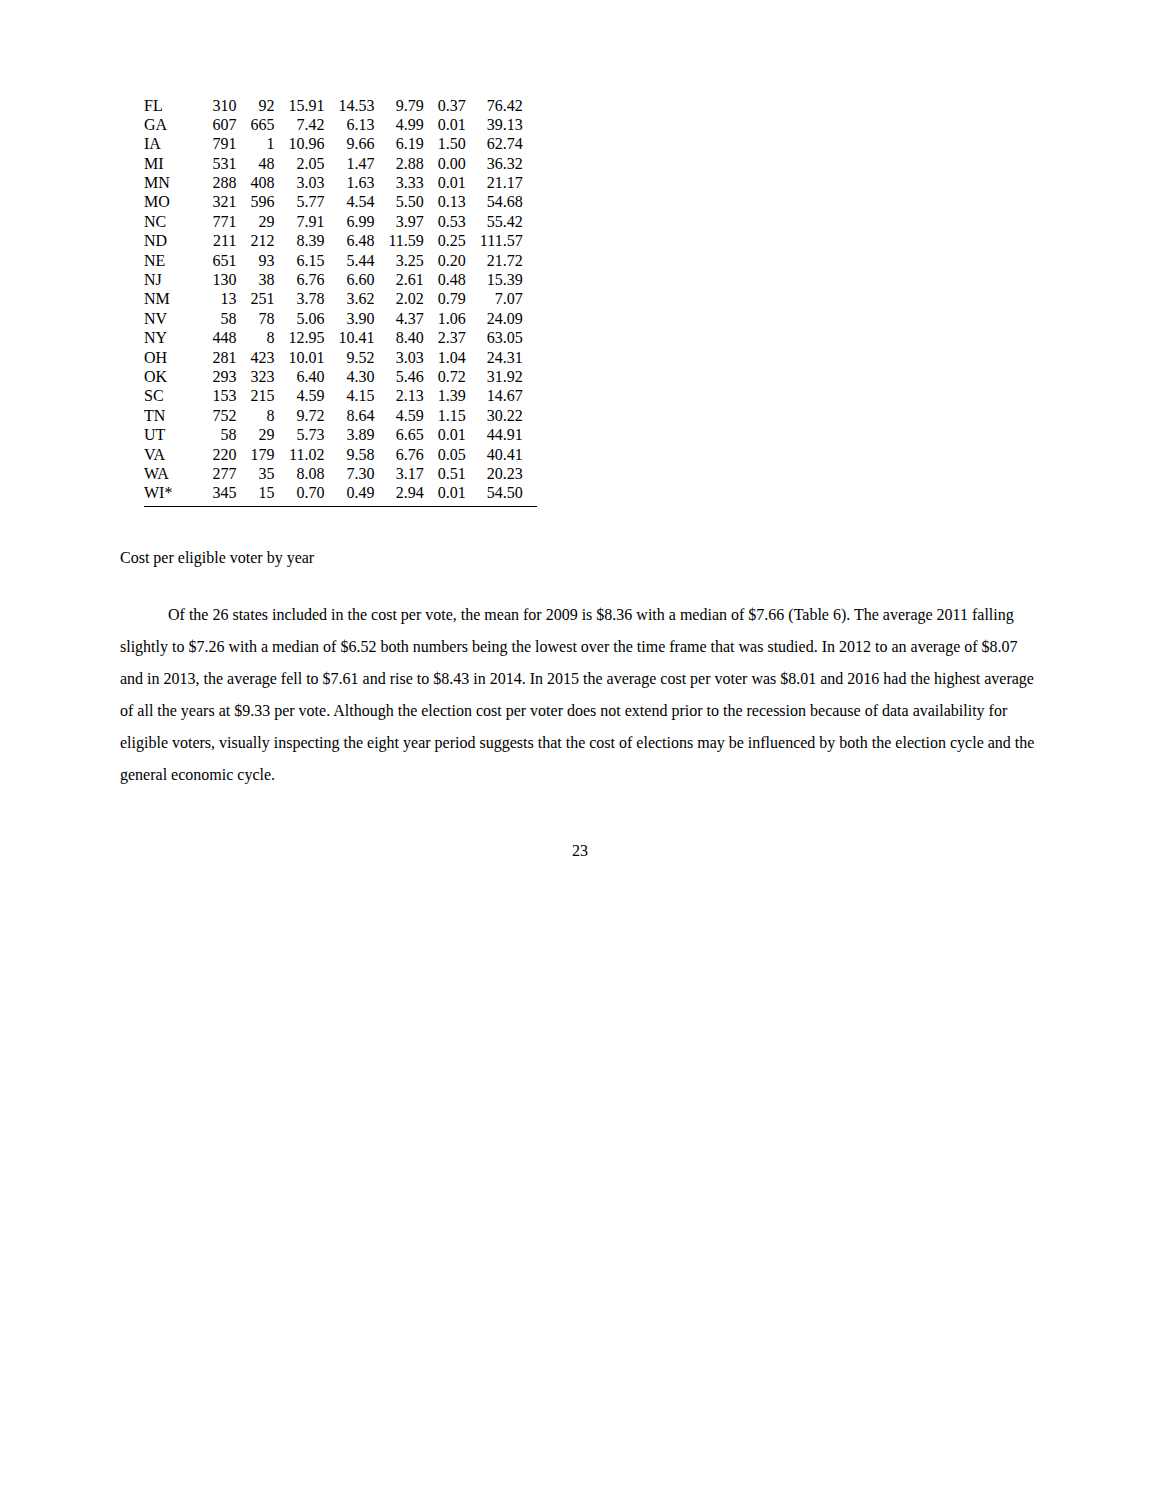| FL | 310 | 92 | 15.91 | 14.53 | 9.79 | 0.37 | 76.42 |
| GA | 607 | 665 | 7.42 | 6.13 | 4.99 | 0.01 | 39.13 |
| IA | 791 | 1 | 10.96 | 9.66 | 6.19 | 1.50 | 62.74 |
| MI | 531 | 48 | 2.05 | 1.47 | 2.88 | 0.00 | 36.32 |
| MN | 288 | 408 | 3.03 | 1.63 | 3.33 | 0.01 | 21.17 |
| MO | 321 | 596 | 5.77 | 4.54 | 5.50 | 0.13 | 54.68 |
| NC | 771 | 29 | 7.91 | 6.99 | 3.97 | 0.53 | 55.42 |
| ND | 211 | 212 | 8.39 | 6.48 | 11.59 | 0.25 | 111.57 |
| NE | 651 | 93 | 6.15 | 5.44 | 3.25 | 0.20 | 21.72 |
| NJ | 130 | 38 | 6.76 | 6.60 | 2.61 | 0.48 | 15.39 |
| NM | 13 | 251 | 3.78 | 3.62 | 2.02 | 0.79 | 7.07 |
| NV | 58 | 78 | 5.06 | 3.90 | 4.37 | 1.06 | 24.09 |
| NY | 448 | 8 | 12.95 | 10.41 | 8.40 | 2.37 | 63.05 |
| OH | 281 | 423 | 10.01 | 9.52 | 3.03 | 1.04 | 24.31 |
| OK | 293 | 323 | 6.40 | 4.30 | 5.46 | 0.72 | 31.92 |
| SC | 153 | 215 | 4.59 | 4.15 | 2.13 | 1.39 | 14.67 |
| TN | 752 | 8 | 9.72 | 8.64 | 4.59 | 1.15 | 30.22 |
| UT | 58 | 29 | 5.73 | 3.89 | 6.65 | 0.01 | 44.91 |
| VA | 220 | 179 | 11.02 | 9.58 | 6.76 | 0.05 | 40.41 |
| WA | 277 | 35 | 8.08 | 7.30 | 3.17 | 0.51 | 20.23 |
| WI* | 345 | 15 | 0.70 | 0.49 | 2.94 | 0.01 | 54.50 |
Cost per eligible voter by year
Of the 26 states included in the cost per vote, the mean for 2009 is $8.36 with a median of $7.66 (Table 6). The average 2011 falling slightly to $7.26 with a median of $6.52 both numbers being the lowest over the time frame that was studied. In 2012 to an average of $8.07 and in 2013, the average fell to $7.61 and rise to $8.43 in 2014. In 2015 the average cost per voter was $8.01 and 2016 had the highest average of all the years at $9.33 per vote. Although the election cost per voter does not extend prior to the recession because of data availability for eligible voters, visually inspecting the eight year period suggests that the cost of elections may be influenced by both the election cycle and the general economic cycle.
23